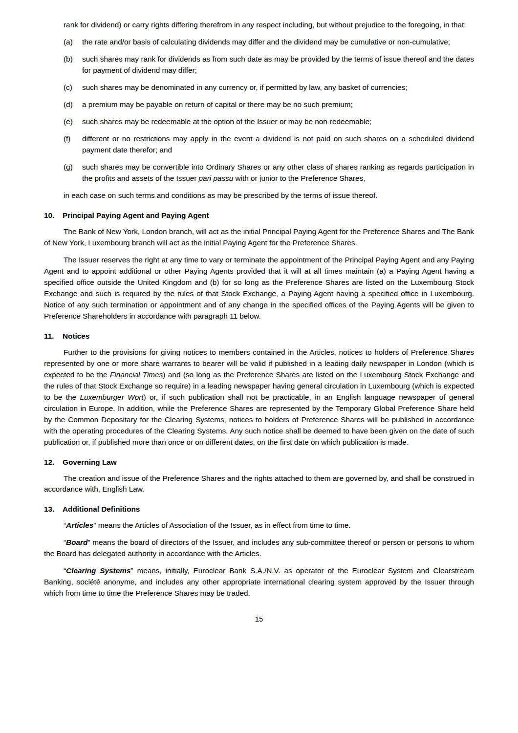rank for dividend) or carry rights differing therefrom in any respect including, but without prejudice to the foregoing, in that:
(a)
the rate and/or basis of calculating dividends may differ and the dividend may be cumulative or non-cumulative;
(b)
such shares may rank for dividends as from such date as may be provided by the terms of issue thereof and the dates for payment of dividend may differ;
(c)
such shares may be denominated in any currency or, if permitted by law, any basket of currencies;
(d)
a premium may be payable on return of capital or there may be no such premium;
(e)
such shares may be redeemable at the option of the Issuer or may be non-redeemable;
(f)
different or no restrictions may apply in the event a dividend is not paid on such shares on a scheduled dividend payment date therefor; and
(g)
such shares may be convertible into Ordinary Shares or any other class of shares ranking as regards participation in the profits and assets of the Issuer pari passu with or junior to the Preference Shares,
in each case on such terms and conditions as may be prescribed by the terms of issue thereof.
10. Principal Paying Agent and Paying Agent
The Bank of New York, London branch, will act as the initial Principal Paying Agent for the Preference Shares and The Bank of New York, Luxembourg branch will act as the initial Paying Agent for the Preference Shares.
The Issuer reserves the right at any time to vary or terminate the appointment of the Principal Paying Agent and any Paying Agent and to appoint additional or other Paying Agents provided that it will at all times maintain (a) a Paying Agent having a specified office outside the United Kingdom and (b) for so long as the Preference Shares are listed on the Luxembourg Stock Exchange and such is required by the rules of that Stock Exchange, a Paying Agent having a specified office in Luxembourg. Notice of any such termination or appointment and of any change in the specified offices of the Paying Agents will be given to Preference Shareholders in accordance with paragraph 11 below.
11. Notices
Further to the provisions for giving notices to members contained in the Articles, notices to holders of Preference Shares represented by one or more share warrants to bearer will be valid if published in a leading daily newspaper in London (which is expected to be the Financial Times) and (so long as the Preference Shares are listed on the Luxembourg Stock Exchange and the rules of that Stock Exchange so require) in a leading newspaper having general circulation in Luxembourg (which is expected to be the Luxemburger Wort) or, if such publication shall not be practicable, in an English language newspaper of general circulation in Europe. In addition, while the Preference Shares are represented by the Temporary Global Preference Share held by the Common Depositary for the Clearing Systems, notices to holders of Preference Shares will be published in accordance with the operating procedures of the Clearing Systems. Any such notice shall be deemed to have been given on the date of such publication or, if published more than once or on different dates, on the first date on which publication is made.
12. Governing Law
The creation and issue of the Preference Shares and the rights attached to them are governed by, and shall be construed in accordance with, English Law.
13. Additional Definitions
“Articles” means the Articles of Association of the Issuer, as in effect from time to time.
“Board” means the board of directors of the Issuer, and includes any sub-committee thereof or person or persons to whom the Board has delegated authority in accordance with the Articles.
“Clearing Systems” means, initially, Euroclear Bank S.A./N.V. as operator of the Euroclear System and Clearstream Banking, société anonyme, and includes any other appropriate international clearing system approved by the Issuer through which from time to time the Preference Shares may be traded.
15